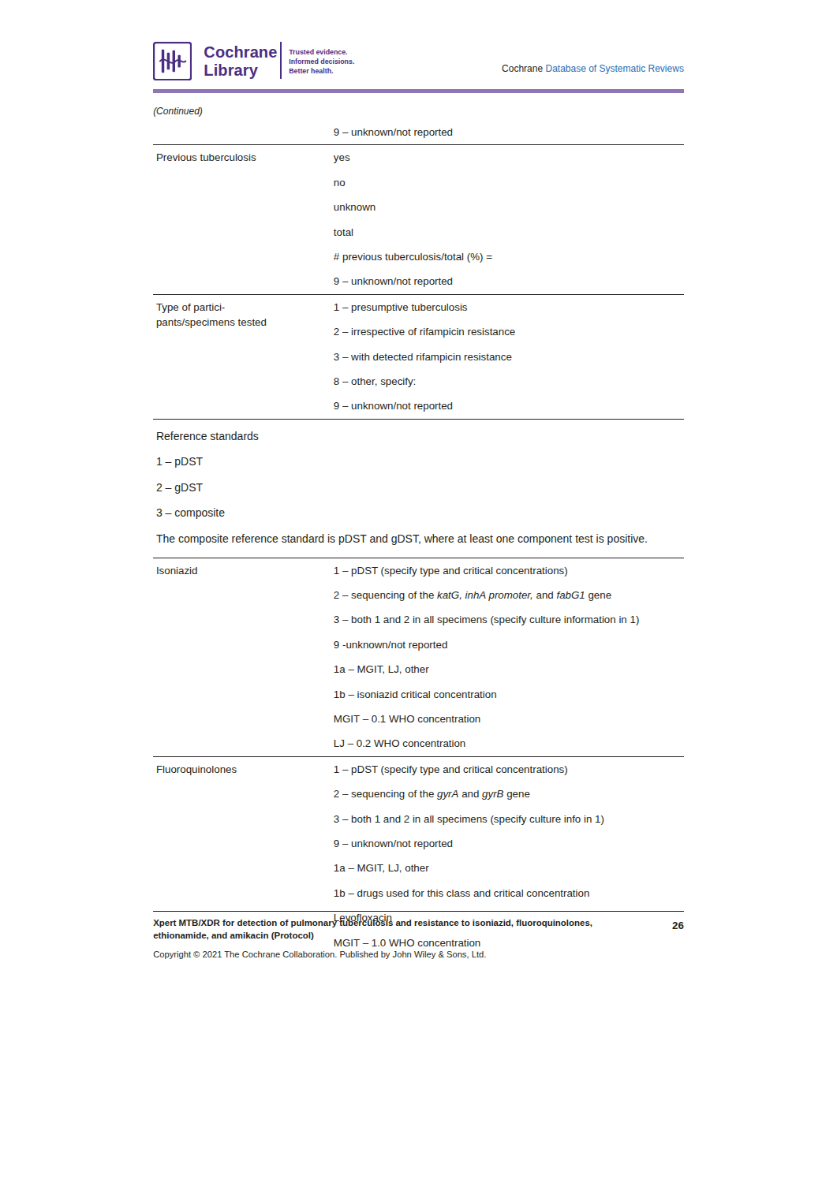Cochrane
Library
Trusted evidence.
Informed decisions.
Better health.
Cochrane Database of Systematic Reviews
(Continued)
| | 9 – unknown/not reported |
| Previous tuberculosis | yes no unknown total # previous tuberculosis/total (%) = 9 – unknown/not reported |
| Type of partici- pants/specimens tested | 1 – presumptive tuberculosis 2 – irrespective of rifampicin resistance 3 – with detected rifampicin resistance 8 – other, specify: 9 – unknown/not reported |
Reference standards
1 – pDST
2 – gDST
3 – composite
The composite reference standard is pDST and gDST, where at least one component test is positive.
| Isoniazid | 1 – pDST (specify type and critical concentrations) 2 – sequencing of the katG, inhA promoter, and fabG1 gene 3 – both 1 and 2 in all specimens (specify culture information in 1) 9 -unknown/not reported 1a – MGIT, LJ, other 1b – isoniazid critical concentration MGIT – 0.1 WHO concentration LJ – 0.2 WHO concentration |
| Fluoroquinolones | 1 – pDST (specify type and critical concentrations) 2 – sequencing of the gyrA and gyrB gene 3 – both 1 and 2 in all specimens (specify culture info in 1) 9 – unknown/not reported 1a – MGIT, LJ, other 1b – drugs used for this class and critical concentration Levofloxacin MGIT – 1.0 WHO concentration |
Xpert MTB/XDR for detection of pulmonary tuberculosis and resistance to isoniazid, fluoroquinolones, ethionamide, and amikacin (Protocol)
26
Copyright © 2021 The Cochrane Collaboration. Published by John Wiley & Sons, Ltd.